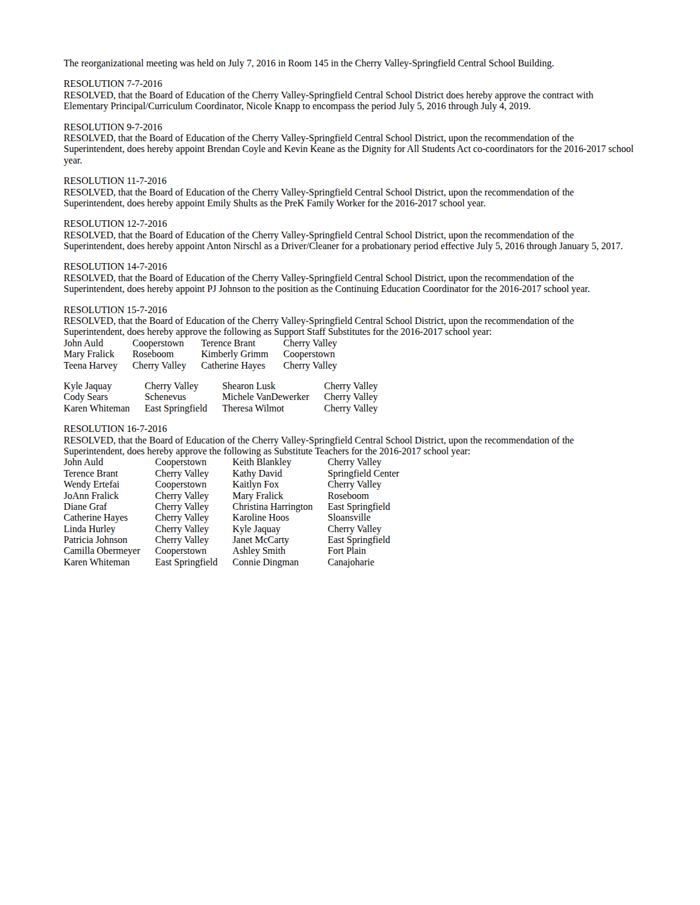The reorganizational meeting was held on July 7, 2016 in Room 145 in the Cherry Valley-Springfield Central School Building.
RESOLUTION 7-7-2016
RESOLVED, that the Board of Education of the Cherry Valley-Springfield Central School District does hereby approve the contract with Elementary Principal/Curriculum Coordinator, Nicole Knapp to encompass the period July 5, 2016 through July 4, 2019.
RESOLUTION 9-7-2016
RESOLVED, that the Board of Education of the Cherry Valley-Springfield Central School District, upon the recommendation of the Superintendent, does hereby appoint Brendan Coyle and Kevin Keane as the Dignity for All Students Act co-coordinators for the 2016-2017 school year.
RESOLUTION 11-7-2016
RESOLVED, that the Board of Education of the Cherry Valley-Springfield Central School District, upon the recommendation of the Superintendent, does hereby appoint Emily Shults as the PreK Family Worker for the 2016-2017 school year.
RESOLUTION 12-7-2016
RESOLVED, that the Board of Education of the Cherry Valley-Springfield Central School District, upon the recommendation of the Superintendent, does hereby appoint Anton Nirschl as a Driver/Cleaner for a probationary period effective July 5, 2016 through January 5, 2017.
RESOLUTION 14-7-2016
RESOLVED, that the Board of Education of the Cherry Valley-Springfield Central School District, upon the recommendation of the Superintendent, does hereby appoint PJ Johnson to the position as the Continuing Education Coordinator for the 2016-2017 school year.
RESOLUTION 15-7-2016
RESOLVED, that the Board of Education of the Cherry Valley-Springfield Central School District, upon the recommendation of the Superintendent, does hereby approve the following as Support Staff Substitutes for the 2016-2017 school year:
| John Auld | Cooperstown | Terence Brant | Cherry Valley |
| Mary Fralick | Roseboom | Kimberly Grimm | Cooperstown |
| Teena Harvey | Cherry Valley | Catherine Hayes | Cherry Valley |
| Kyle Jaquay | Cherry Valley | Shearon Lusk | Cherry Valley |
| Cody Sears | Schenevus | Michele VanDewerker | Cherry Valley |
| Karen Whiteman | East Springfield | Theresa Wilmot | Cherry Valley |
RESOLUTION 16-7-2016
RESOLVED, that the Board of Education of the Cherry Valley-Springfield Central School District, upon the recommendation of the Superintendent, does hereby approve the following as Substitute Teachers for the 2016-2017 school year:
| John Auld | Cooperstown | Keith Blankley | Cherry Valley |
| Terence Brant | Cherry Valley | Kathy David | Springfield Center |
| Wendy Ertefai | Cooperstown | Kaitlyn Fox | Cherry Valley |
| JoAnn Fralick | Cherry Valley | Mary Fralick | Roseboom |
| Diane Graf | Cherry Valley | Christina Harrington | East Springfield |
| Catherine Hayes | Cherry Valley | Karoline Hoos | Sloansville |
| Linda Hurley | Cherry Valley | Kyle Jaquay | Cherry Valley |
| Patricia Johnson | Cherry Valley | Janet McCarty | East Springfield |
| Camilla Obermeyer | Cooperstown | Ashley Smith | Fort Plain |
| Karen Whiteman | East Springfield | Connie Dingman | Canajoharie |